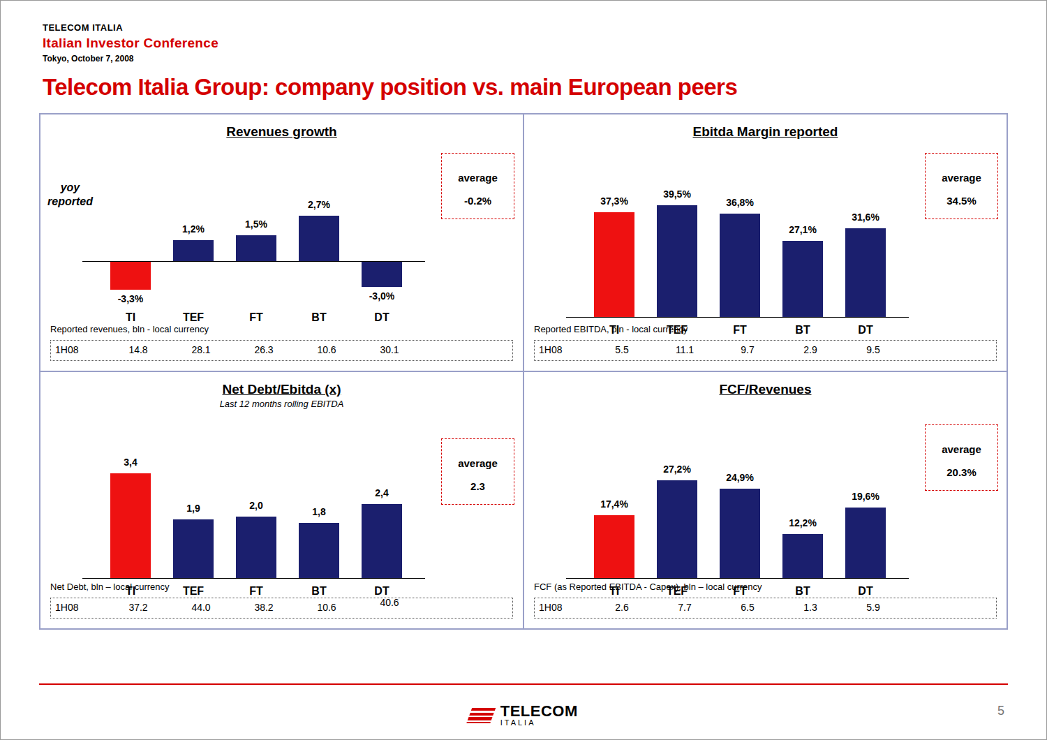TELECOM ITALIA
Italian Investor Conference
Tokyo, October 7, 2008
Telecom Italia Group: company position vs. main European peers
Revenues growth
average
-0.2%
yoy
reported
-3,3%
TI
1,2%
TEF
1,5%
FT
2,7%
BT
-3,0%
DT
Reported revenues, bln - local currency
1H08 14.8 28.1 26.3 10.6 30.1
Ebitda Margin reported
average
34.5%
37,3%
TI
39,5%
TEF
36,8%
FT
27,1%
BT
31,6%
DT
Reported EBITDA, bln - local currency
1H08 5.5 11.1 9.7 2.9 9.5
Net Debt/Ebitda (x)
Last 12 months rolling EBITDA
average
2.3
3,4
TI
1,9
TEF
2,0
FT
1,8
BT
2,4
DT
Net Debt, bln – local currency
1H08 37.2 44.0 38.2 10.6 40.6
FCF/Revenues
average
20.3%
17,4%
TI
27,2%
TEF
24,9%
FT
12,2%
BT
19,6%
DT
FCF (as Reported EBITDA - Capex), bln – local currency
1H08 2.6 7.7 6.5 1.3 5.9
TELECOM
ITALIA
5